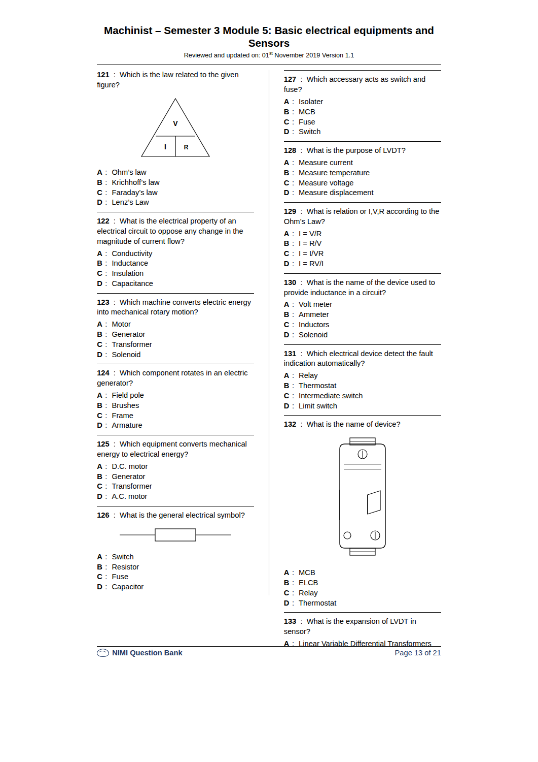Machinist – Semester 3 Module 5: Basic electrical equipments and Sensors
Reviewed and updated on: 01st November 2019 Version 1.1
121 : Which is the law related to the given figure?
V I R
A: Ohm’s law
B: Krichhoff’s law
C: Faraday’s law
D: Lenz’s Law
122 : What is the electrical property of an electrical circuit to oppose any change in the magnitude of current flow?
A: Conductivity
B: Inductance
C: Insulation
D: Capacitance
123 : Which machine converts electric energy into mechanical rotary motion?
A: Motor
B: Generator
C: Transformer
D: Solenoid
124 : Which component rotates in an electric generator?
A: Field pole
B: Brushes
C: Frame
D: Armature
125 : Which equipment converts mechanical energy to electrical energy?
A: D.C. motor
B: Generator
C: Transformer
D: A.C. motor
126 : What is the general electrical symbol?
A: Switch
B: Resistor
C: Fuse
D: Capacitor
127 : Which accessary acts as switch and fuse?
A: Isolater
B: MCB
C: Fuse
D: Switch
128 : What is the purpose of LVDT?
A: Measure current
B: Measure temperature
C: Measure voltage
D: Measure displacement
129 : What is relation or I,V,R according to the Ohm’s Law?
A: I = V/R
B: I = R/V
C: I = I/VR
D: I = RV/I
130 : What is the name of the device used to provide inductance in a circuit?
A: Volt meter
B: Ammeter
C: Inductors
D: Solenoid
131 : Which electrical device detect the fault indication automatically?
A: Relay
B: Thermostat
C: Intermediate switch
D: Limit switch
132 : What is the name of device?
A: MCB
B: ELCB
C: Relay
D: Thermostat
133 : What is the expansion of LVDT in sensor?
A: Linear Variable Differential Transformers
NIMI Question Bank
Page 13 of 21